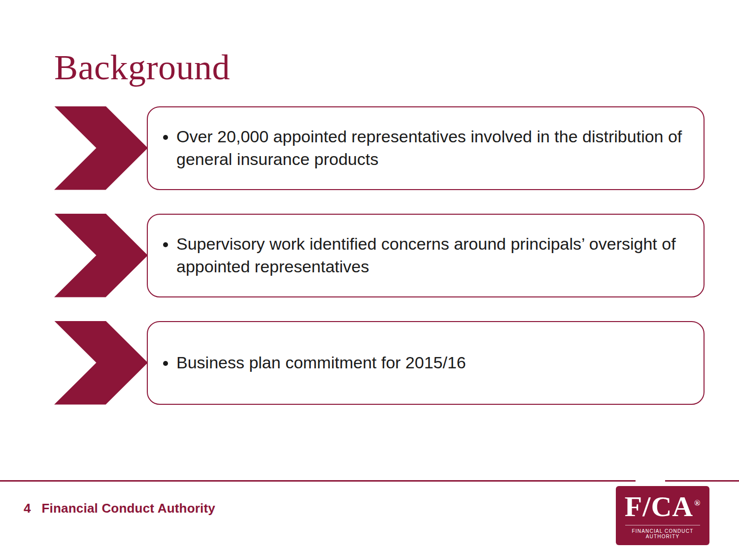Background
Over 20,000 appointed representatives involved in the distribution of general insurance products
Supervisory work identified concerns around principals’ oversight of appointed representatives
Business plan commitment for 2015/16
4 Financial Conduct Authority
F/CA®
Financial Conduct Authority